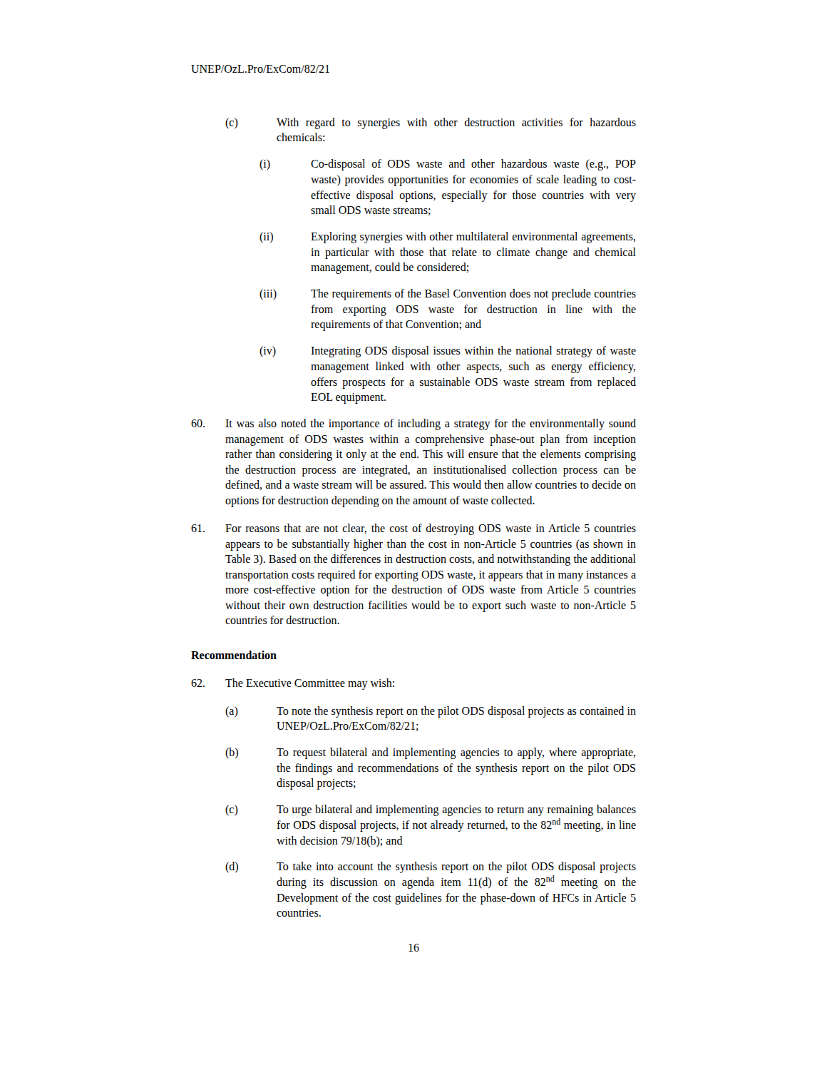UNEP/OzL.Pro/ExCom/82/21
(c)
With regard to synergies with other destruction activities for hazardous chemicals:
(i)
Co-disposal of ODS waste and other hazardous waste (e.g., POP waste) provides opportunities for economies of scale leading to cost-effective disposal options, especially for those countries with very small ODS waste streams;
(ii)
Exploring synergies with other multilateral environmental agreements, in particular with those that relate to climate change and chemical management, could be considered;
(iii)
The requirements of the Basel Convention does not preclude countries from exporting ODS waste for destruction in line with the requirements of that Convention; and
(iv)
Integrating ODS disposal issues within the national strategy of waste management linked with other aspects, such as energy efficiency, offers prospects for a sustainable ODS waste stream from replaced EOL equipment.
60.
It was also noted the importance of including a strategy for the environmentally sound management of ODS wastes within a comprehensive phase-out plan from inception rather than considering it only at the end. This will ensure that the elements comprising the destruction process are integrated, an institutionalised collection process can be defined, and a waste stream will be assured. This would then allow countries to decide on options for destruction depending on the amount of waste collected.
61.
For reasons that are not clear, the cost of destroying ODS waste in Article 5 countries appears to be substantially higher than the cost in non-Article 5 countries (as shown in Table 3). Based on the differences in destruction costs, and notwithstanding the additional transportation costs required for exporting ODS waste, it appears that in many instances a more cost-effective option for the destruction of ODS waste from Article 5 countries without their own destruction facilities would be to export such waste to non-Article 5 countries for destruction.
Recommendation
62.
The Executive Committee may wish:
(a)
To note the synthesis report on the pilot ODS disposal projects as contained in UNEP/OzL.Pro/ExCom/82/21;
(b)
To request bilateral and implementing agencies to apply, where appropriate, the findings and recommendations of the synthesis report on the pilot ODS disposal projects;
(c)
To urge bilateral and implementing agencies to return any remaining balances for ODS disposal projects, if not already returned, to the 82nd meeting, in line with decision 79/18(b); and
(d)
To take into account the synthesis report on the pilot ODS disposal projects during its discussion on agenda item 11(d) of the 82nd meeting on the Development of the cost guidelines for the phase-down of HFCs in Article 5 countries.
16